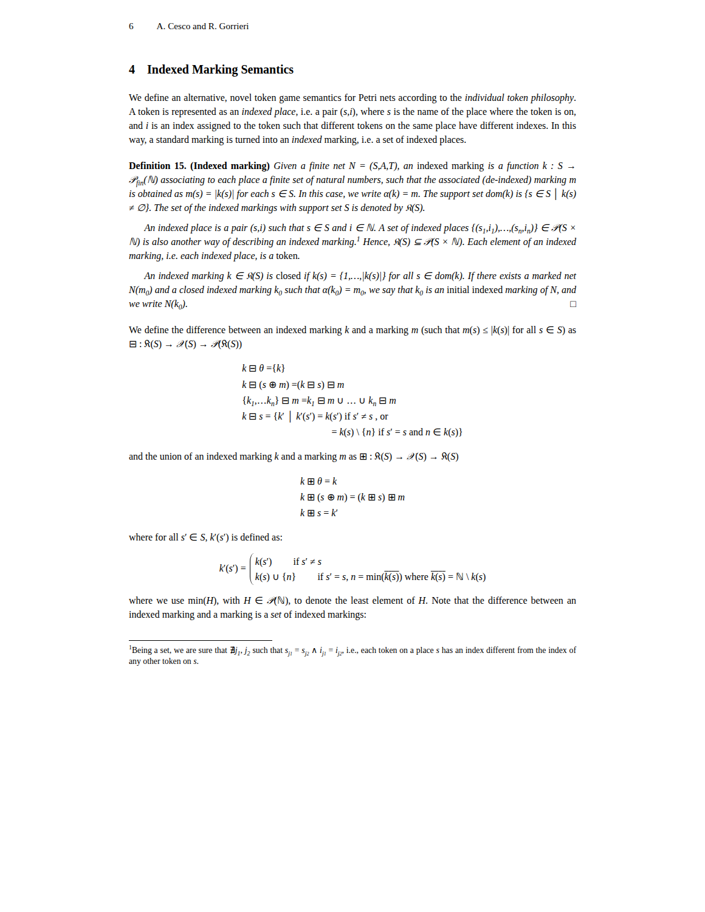6 A. Cesco and R. Gorrieri
4 Indexed Marking Semantics
We define an alternative, novel token game semantics for Petri nets according to the individual token philosophy. A token is represented as an indexed place, i.e. a pair (s,i), where s is the name of the place where the token is on, and i is an index assigned to the token such that different tokens on the same place have different indexes. In this way, a standard marking is turned into an indexed marking, i.e. a set of indexed places.
Definition 15. (Indexed marking) Given a finite net N = (S,A,T), an indexed marking is a function k : S → 𝒫fin(ℕ) associating to each place a finite set of natural numbers, such that the associated (de-indexed) marking m is obtained as m(s) = |k(s)| for each s ∈ S. In this case, we write α(k) = m. The support set dom(k) is {s ∈ S │ k(s) ≠ ∅}. The set of the indexed markings with support set S is denoted by 𝔎(S).
An indexed place is a pair (s,i) such that s ∈ S and i ∈ ℕ. A set of indexed places {(s 1,i 1),…,(sn,in)} ∈ 𝒫(S × ℕ) is also another way of describing an indexed marking.1 Hence, 𝔎(S) ⊆ 𝒫(S × ℕ). Each element of an indexed marking, i.e. each indexed place, is a token.
An indexed marking k ∈ 𝔎(S) is closed if k(s) = {1,…,|k(s)|} for all s ∈ dom(k). If there exists a marked net N(m 0) and a closed indexed marking k 0 such that α(k 0) = m 0, we say that k 0 is an initial indexed marking of N, and we write N(k 0).□
We define the difference between an indexed marking k and a marking m (such that m(s) ≤ |k(s)| for all s ∈ S) as ⊟ : 𝔎(S) → 𝒳(S) → 𝒫(𝔎(S))
k ⊟ θ ={k} k ⊟ (s ⊕ m) =(k ⊟ s) ⊟ m {k 1,…kn} ⊟ m =k 1 ⊟ m ∪ … ∪ kn ⊟ m k ⊟ s = {k′ │ k′(s′) = k(s′) if s′ ≠ s , or = k(s) \ {n} if s′ = s and n ∈ k(s)}
and the union of an indexed marking k and a marking m as ⊞ : 𝔎(S) → 𝒳(S) → 𝔎(S)
k ⊞ θ = k k ⊞ (s ⊕ m) = (k ⊞ s) ⊞ m k ⊞ s = k′
where for all s′ ∈ S, k′(s′) is defined as:
k′(s′) = k(s′)if s′ ≠ s k(s) ∪ {n}if s′ = s, n = min(k(s)) where k(s) = ℕ \ k(s)
where we use min(H), with H ∈ 𝒫(ℕ), to denote the least element of H. Note that the difference between an indexed marking and a marking is a set of indexed markings:
1Being a set, we are sure that ∄j 1, j 2 such that sj1 = sj2 ∧ ij1 = ij2, i.e., each token on a place s has an index different from the index of any other token on s.